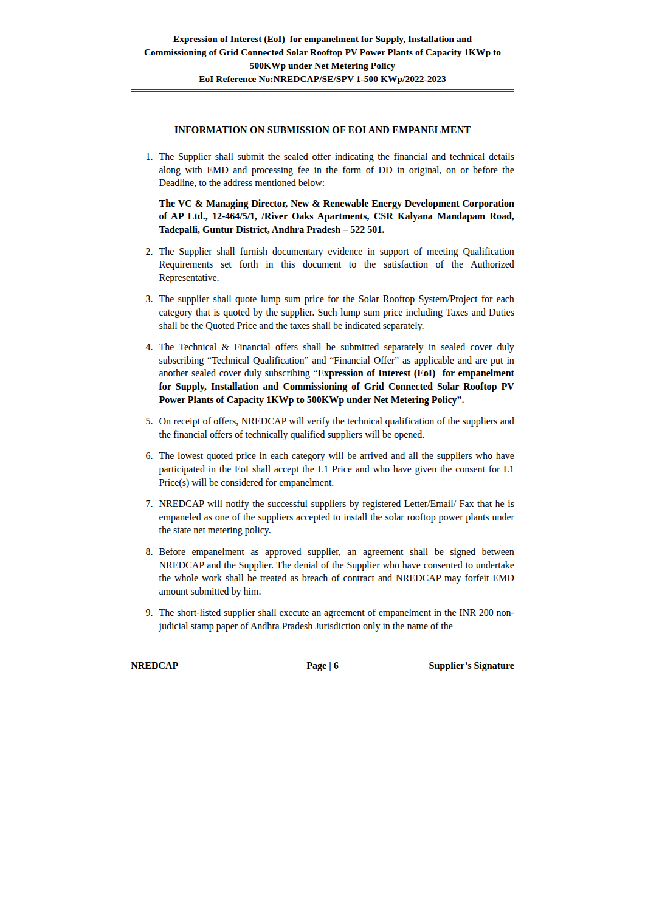Expression of Interest (EoI) for empanelment for Supply, Installation and Commissioning of Grid Connected Solar Rooftop PV Power Plants of Capacity 1KWp to 500KWp under Net Metering Policy EoI Reference No:NREDCAP/SE/SPV 1-500 KWp/2022-2023
INFORMATION ON SUBMISSION OF EOI AND EMPANELMENT
The Supplier shall submit the sealed offer indicating the financial and technical details along with EMD and processing fee in the form of DD in original, on or before the Deadline, to the address mentioned below:
The VC & Managing Director, New & Renewable Energy Development Corporation of AP Ltd., 12-464/5/1, /River Oaks Apartments, CSR Kalyana Mandapam Road, Tadepalli, Guntur District, Andhra Pradesh – 522 501.
The Supplier shall furnish documentary evidence in support of meeting Qualification Requirements set forth in this document to the satisfaction of the Authorized Representative.
The supplier shall quote lump sum price for the Solar Rooftop System/Project for each category that is quoted by the supplier. Such lump sum price including Taxes and Duties shall be the Quoted Price and the taxes shall be indicated separately.
The Technical & Financial offers shall be submitted separately in sealed cover duly subscribing “Technical Qualification” and “Financial Offer” as applicable and are put in another sealed cover duly subscribing “Expression of Interest (EoI) for empanelment for Supply, Installation and Commissioning of Grid Connected Solar Rooftop PV Power Plants of Capacity 1KWp to 500KWp under Net Metering Policy”.
On receipt of offers, NREDCAP will verify the technical qualification of the suppliers and the financial offers of technically qualified suppliers will be opened.
The lowest quoted price in each category will be arrived and all the suppliers who have participated in the EoI shall accept the L1 Price and who have given the consent for L1 Price(s) will be considered for empanelment.
NREDCAP will notify the successful suppliers by registered Letter/Email/ Fax that he is empaneled as one of the suppliers accepted to install the solar rooftop power plants under the state net metering policy.
Before empanelment as approved supplier, an agreement shall be signed between NREDCAP and the Supplier. The denial of the Supplier who have consented to undertake the whole work shall be treated as breach of contract and NREDCAP may forfeit EMD amount submitted by him.
The short-listed supplier shall execute an agreement of empanelment in the INR 200 non-judicial stamp paper of Andhra Pradesh Jurisdiction only in the name of the
NREDCAP
Page | 6
Supplier’s Signature